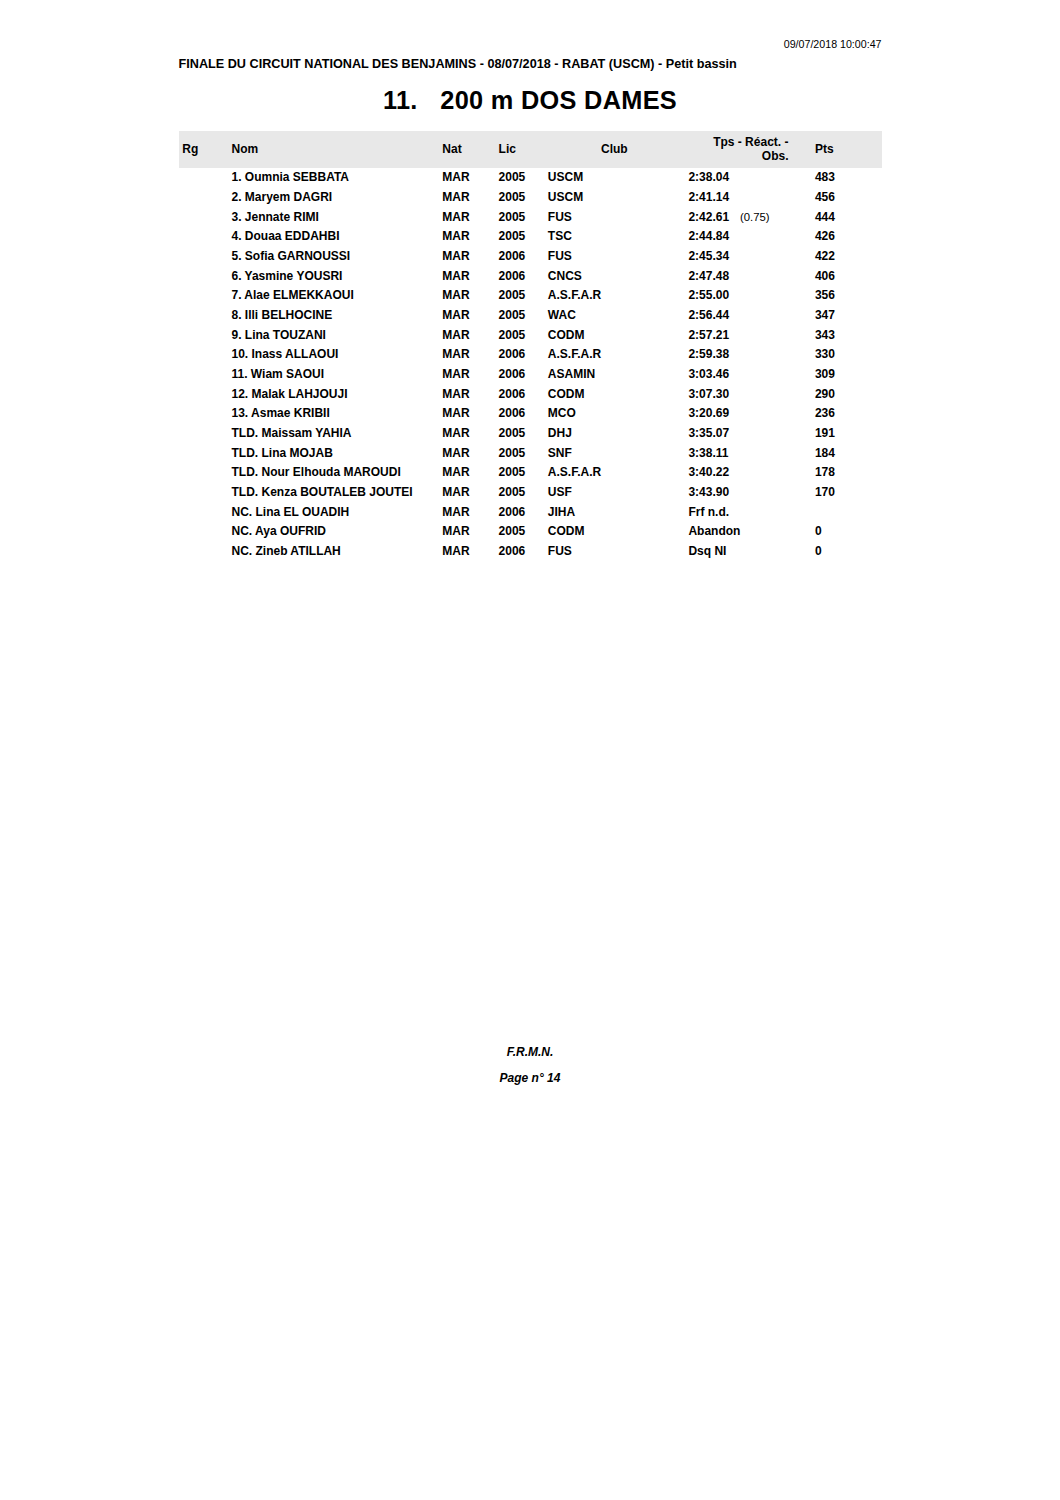09/07/2018 10:00:47
FINALE DU CIRCUIT NATIONAL DES BENJAMINS - 08/07/2018 - RABAT (USCM) - Petit bassin
11. 200 m DOS DAMES
| Rg | Nom | Nat | Lic | Club | Tps - Réact. - Obs. | Pts |
| --- | --- | --- | --- | --- | --- | --- |
| | 1. Oumnia SEBBATA | MAR | 2005 | USCM | 2:38.04 | 483 |
| | 2. Maryem DAGRI | MAR | 2005 | USCM | 2:41.14 | 456 |
| | 3. Jennate RIMI | MAR | 2005 | FUS | 2:42.61 (0.75) | 444 |
| | 4. Douaa EDDAHBI | MAR | 2005 | TSC | 2:44.84 | 426 |
| | 5. Sofia GARNOUSSI | MAR | 2006 | FUS | 2:45.34 | 422 |
| | 6. Yasmine YOUSRI | MAR | 2006 | CNCS | 2:47.48 | 406 |
| | 7. Alae ELMEKKAOUI | MAR | 2005 | A.S.F.A.R | 2:55.00 | 356 |
| | 8. Illi BELHOCINE | MAR | 2005 | WAC | 2:56.44 | 347 |
| | 9. Lina TOUZANI | MAR | 2005 | CODM | 2:57.21 | 343 |
| | 10. Inass ALLAOUI | MAR | 2006 | A.S.F.A.R | 2:59.38 | 330 |
| | 11. Wiam SAOUI | MAR | 2006 | ASAMIN | 3:03.46 | 309 |
| | 12. Malak LAHJOUJI | MAR | 2006 | CODM | 3:07.30 | 290 |
| | 13. Asmae KRIBII | MAR | 2006 | MCO | 3:20.69 | 236 |
| | TLD. Maissam YAHIA | MAR | 2005 | DHJ | 3:35.07 | 191 |
| | TLD. Lina MOJAB | MAR | 2005 | SNF | 3:38.11 | 184 |
| | TLD. Nour Elhouda MAROUDI | MAR | 2005 | A.S.F.A.R | 3:40.22 | 178 |
| | TLD. Kenza BOUTALEB JOUTEI | MAR | 2005 | USF | 3:43.90 | 170 |
| | NC. Lina EL OUADIH | MAR | 2006 | JIHA | Frf n.d. | |
| | NC. Aya OUFRID | MAR | 2005 | CODM | Abandon | 0 |
| | NC. Zineb ATILLAH | MAR | 2006 | FUS | Dsq NI | 0 |
F.R.M.N.
Page n° 14